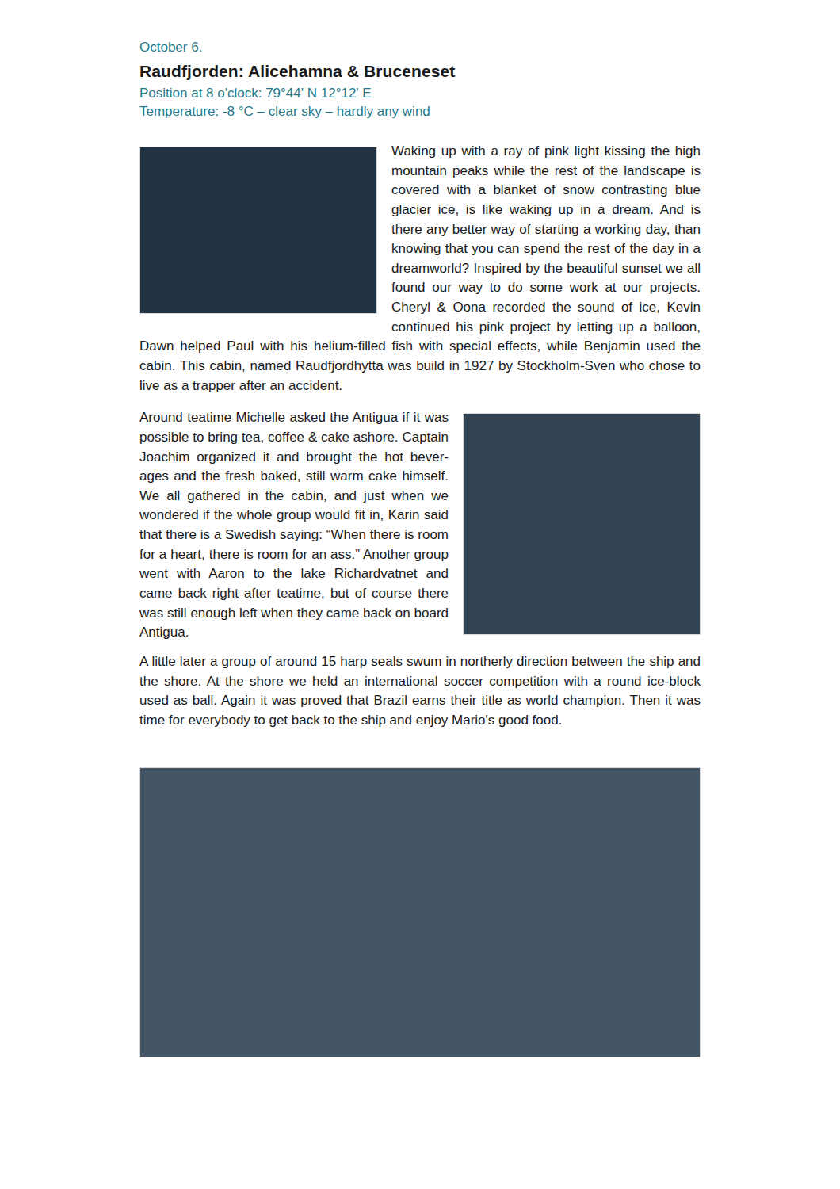October 6.
Raudfjorden: Alicehamna & Bruceneset
Position at 8 o'clock: 79°44' N 12°12' E
Temperature: -8 °C – clear sky – hardly any wind
Waking up with a ray of pink light kissing the high mountain peaks while the rest of the landscape is covered with a blanket of snow contrasting blue glacier ice, is like waking up in a dream. And is there any better way of starting a working day, than knowing that you can spend the rest of the day in a dreamworld? Inspired by the beautiful sunset we all found our way to do some work at our projects. Cheryl & Oona recorded the sound of ice, Kevin continued his pink project by letting up a balloon, Dawn helped Paul with his helium-filled fish with special effects, while Benjamin used the cabin. This cabin, named Raudfjordhytta was build in 1927 by Stockholm-Sven who chose to live as a trapper after an accident.
Around teatime Michelle asked the Antigua if it was possible to bring tea, coffee & cake ashore. Captain Joachim organized it and brought the hot beverages and the fresh baked, still warm cake himself. We all gathered in the cabin, and just when we wondered if the whole group would fit in, Karin said that there is a Swedish saying: “When there is room for a heart, there is room for an ass.” Another group went with Aaron to the lake Richardvatnet and came back right after teatime, but of course there was still enough left when they came back on board Antigua.
A little later a group of around 15 harp seals swum in northerly direction between the ship and the shore. At the shore we held an international soccer competition with a round ice-block used as ball. Again it was proved that Brazil earns their title as world champion. Then it was time for everybody to get back to the ship and enjoy Mario's good food.